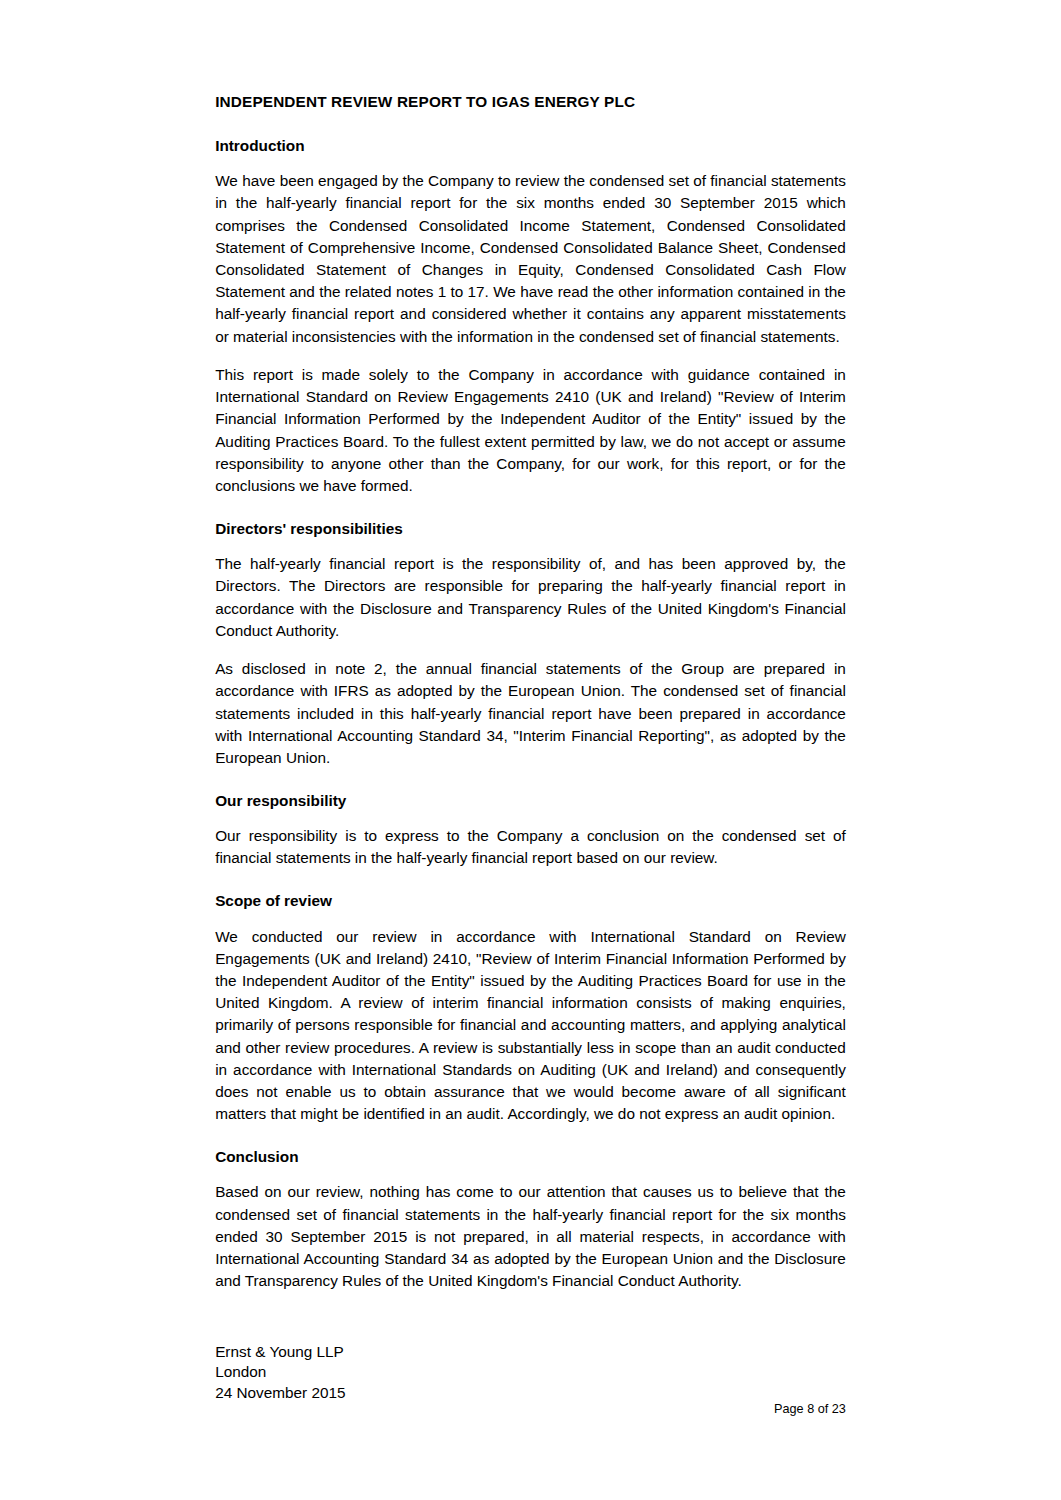INDEPENDENT REVIEW REPORT TO IGAS ENERGY PLC
Introduction
We have been engaged by the Company to review the condensed set of financial statements in the half-yearly financial report for the six months ended 30 September 2015 which comprises the Condensed Consolidated Income Statement, Condensed Consolidated Statement of Comprehensive Income, Condensed Consolidated Balance Sheet, Condensed Consolidated Statement of Changes in Equity, Condensed Consolidated Cash Flow Statement and the related notes 1 to 17. We have read the other information contained in the half-yearly financial report and considered whether it contains any apparent misstatements or material inconsistencies with the information in the condensed set of financial statements.
This report is made solely to the Company in accordance with guidance contained in International Standard on Review Engagements 2410 (UK and Ireland) "Review of Interim Financial Information Performed by the Independent Auditor of the Entity" issued by the Auditing Practices Board. To the fullest extent permitted by law, we do not accept or assume responsibility to anyone other than the Company, for our work, for this report, or for the conclusions we have formed.
Directors' responsibilities
The half-yearly financial report is the responsibility of, and has been approved by, the Directors. The Directors are responsible for preparing the half-yearly financial report in accordance with the Disclosure and Transparency Rules of the United Kingdom's Financial Conduct Authority.
As disclosed in note 2, the annual financial statements of the Group are prepared in accordance with IFRS as adopted by the European Union. The condensed set of financial statements included in this half-yearly financial report have been prepared in accordance with International Accounting Standard 34, "Interim Financial Reporting", as adopted by the European Union.
Our responsibility
Our responsibility is to express to the Company a conclusion on the condensed set of financial statements in the half-yearly financial report based on our review.
Scope of review
We conducted our review in accordance with International Standard on Review Engagements (UK and Ireland) 2410, "Review of Interim Financial Information Performed by the Independent Auditor of the Entity" issued by the Auditing Practices Board for use in the United Kingdom. A review of interim financial information consists of making enquiries, primarily of persons responsible for financial and accounting matters, and applying analytical and other review procedures. A review is substantially less in scope than an audit conducted in accordance with International Standards on Auditing (UK and Ireland) and consequently does not enable us to obtain assurance that we would become aware of all significant matters that might be identified in an audit. Accordingly, we do not express an audit opinion.
Conclusion
Based on our review, nothing has come to our attention that causes us to believe that the condensed set of financial statements in the half-yearly financial report for the six months ended 30 September 2015 is not prepared, in all material respects, in accordance with International Accounting Standard 34 as adopted by the European Union and the Disclosure and Transparency Rules of the United Kingdom's Financial Conduct Authority.
Ernst & Young LLP
London
24 November 2015
Page 8 of 23